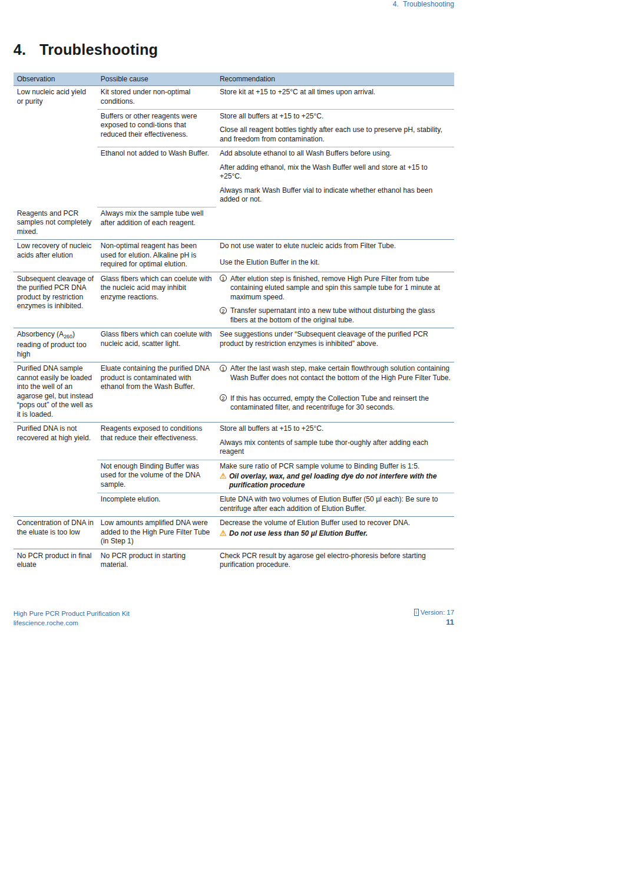4. Troubleshooting
4. Troubleshooting
| Observation | Possible cause | Recommendation |
| --- | --- | --- |
| Low nucleic acid yield or purity | Kit stored under non-optimal conditions. | Store kit at +15 to +25°C at all times upon arrival. |
| Buffers or other reagents were exposed to condi-tions that reduced their effectiveness. | Store all buffers at +15 to +25°C. |
| Close all reagent bottles tightly after each use to preserve pH, stability, and freedom from contamination. |
| Ethanol not added to Wash Buffer. | Add absolute ethanol to all Wash Buffers before using. |
| After adding ethanol, mix the Wash Buffer well and store at +15 to +25°C. |
| Always mark Wash Buffer vial to indicate whether ethanol has been added or not. |
| Reagents and PCR samples not completely mixed. | Always mix the sample tube well after addition of each reagent. |
| Low recovery of nucleic acids after elution | Non-optimal reagent has been used for elution. Alkaline pH is required for optimal elution. | Do not use water to elute nucleic acids from Filter Tube. |
| Use the Elution Buffer in the kit. |
| Subsequent cleavage of the purified PCR DNA product by restriction enzymes is inhibited. | Glass fibers which can coelute with the nucleic acid may inhibit enzyme reactions. | 1 After elution step is finished, remove High Pure Filter from tube containing eluted sample and spin this sample tube for 1 minute at maximum speed. |
| 2 Transfer supernatant into a new tube without disturbing the glass fibers at the bottom of the original tube. |
| Absorbency (A 260 ) reading of product too high | Glass fibers which can coelute with nucleic acid, scatter light. | See suggestions under “Subsequent cleavage of the purified PCR product by restriction enzymes is inhibited” above. |
| Purified DNA sample cannot easily be loaded into the well of an agarose gel, but instead “pops out” of the well as it is loaded. | Eluate containing the purified DNA product is contaminated with ethanol from the Wash Buffer. | 1 After the last wash step, make certain flowthrough solution containing Wash Buffer does not contact the bottom of the High Pure Filter Tube. |
| 2 If this has occurred, empty the Collection Tube and reinsert the contaminated filter, and recentrifuge for 30 seconds. |
| Purified DNA is not recovered at high yield. | Reagents exposed to conditions that reduce their effectiveness. | Store all buffers at +15 to +25°C. |
| Always mix contents of sample tube thor-oughly after adding each reagent |
| Not enough Binding Buffer was used for the volume of the DNA sample. | Make sure ratio of PCR sample volume to Binding Buffer is 1:5. Oil overlay, wax, and gel loading dye do not interfere with the purification procedure |
| Incomplete elution. | Elute DNA with two volumes of Elution Buffer (50 µl each): Be sure to centrifuge after each addition of Elution Buffer. |
| Concentration of DNA in the eluate is too low | Low amounts amplified DNA were added to the High Pure Filter Tube (in Step 1) | Decrease the volume of Elution Buffer used to recover DNA. Do not use less than 50 µl Elution Buffer. |
| No PCR product in final eluate | No PCR product in starting material. | Check PCR result by agarose gel electro-phoresis before starting purification procedure. |
High Pure PCR Product Purification Kit
lifescience.roche.com
i Version: 17
11